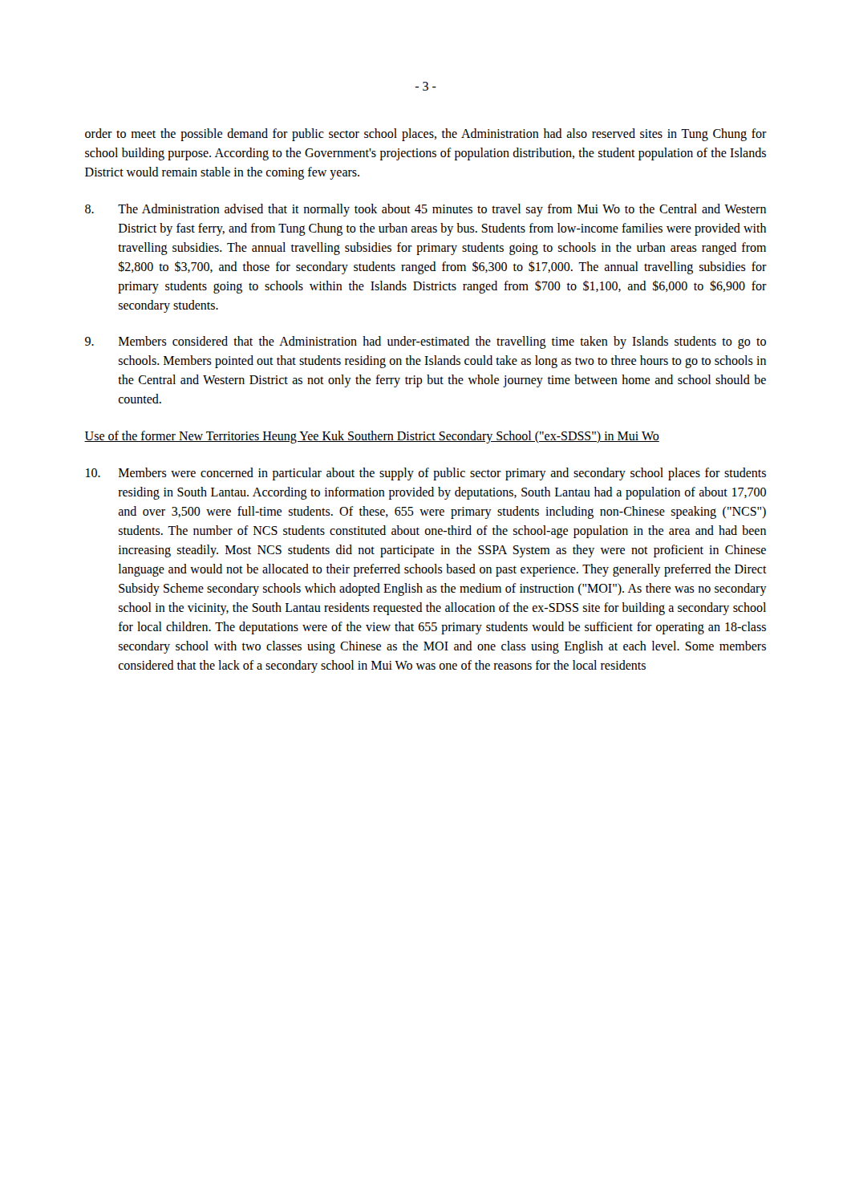- 3 -
order to meet the possible demand for public sector school places, the Administration had also reserved sites in Tung Chung for school building purpose. According to the Government's projections of population distribution, the student population of the Islands District would remain stable in the coming few years.
8.
The Administration advised that it normally took about 45 minutes to travel say from Mui Wo to the Central and Western District by fast ferry, and from Tung Chung to the urban areas by bus. Students from low-income families were provided with travelling subsidies. The annual travelling subsidies for primary students going to schools in the urban areas ranged from $2,800 to $3,700, and those for secondary students ranged from $6,300 to $17,000. The annual travelling subsidies for primary students going to schools within the Islands Districts ranged from $700 to $1,100, and $6,000 to $6,900 for secondary students.
9.
Members considered that the Administration had under-estimated the travelling time taken by Islands students to go to schools. Members pointed out that students residing on the Islands could take as long as two to three hours to go to schools in the Central and Western District as not only the ferry trip but the whole journey time between home and school should be counted.
Use of the former New Territories Heung Yee Kuk Southern District Secondary School ("ex-SDSS") in Mui Wo
10.
Members were concerned in particular about the supply of public sector primary and secondary school places for students residing in South Lantau. According to information provided by deputations, South Lantau had a population of about 17,700 and over 3,500 were full-time students. Of these, 655 were primary students including non-Chinese speaking ("NCS") students. The number of NCS students constituted about one-third of the school-age population in the area and had been increasing steadily. Most NCS students did not participate in the SSPA System as they were not proficient in Chinese language and would not be allocated to their preferred schools based on past experience. They generally preferred the Direct Subsidy Scheme secondary schools which adopted English as the medium of instruction ("MOI"). As there was no secondary school in the vicinity, the South Lantau residents requested the allocation of the ex-SDSS site for building a secondary school for local children. The deputations were of the view that 655 primary students would be sufficient for operating an 18-class secondary school with two classes using Chinese as the MOI and one class using English at each level. Some members considered that the lack of a secondary school in Mui Wo was one of the reasons for the local residents